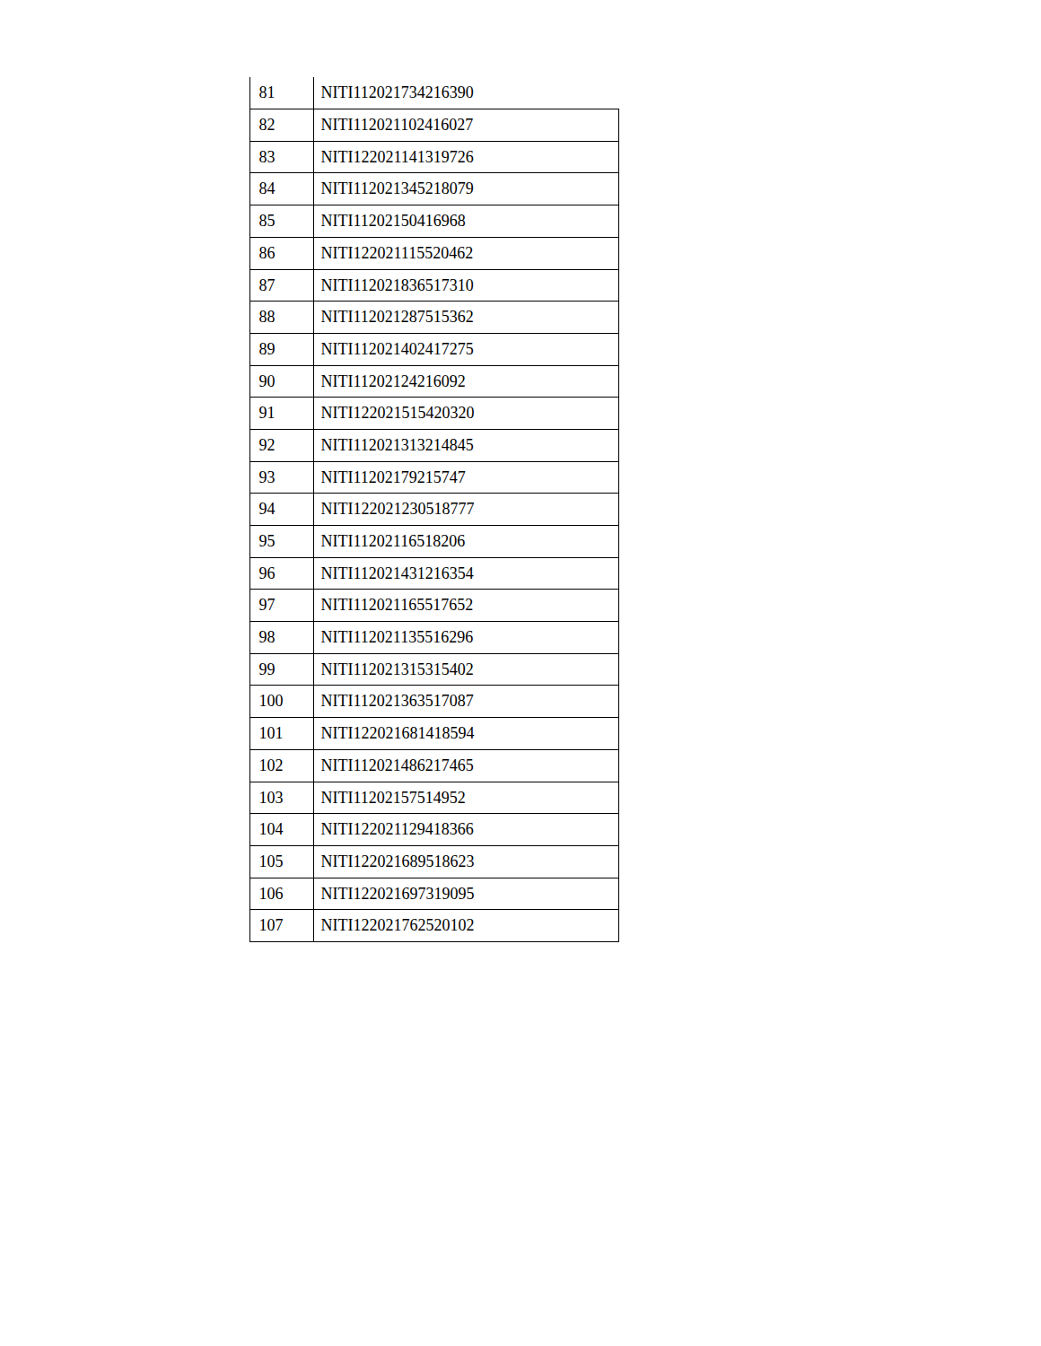| 81 | NITI112021734216390 |
| 82 | NITI112021102416027 |
| 83 | NITI122021141319726 |
| 84 | NITI112021345218079 |
| 85 | NITI11202150416968 |
| 86 | NITI122021115520462 |
| 87 | NITI112021836517310 |
| 88 | NITI112021287515362 |
| 89 | NITI112021402417275 |
| 90 | NITI11202124216092 |
| 91 | NITI122021515420320 |
| 92 | NITI112021313214845 |
| 93 | NITI11202179215747 |
| 94 | NITI122021230518777 |
| 95 | NITI11202116518206 |
| 96 | NITI112021431216354 |
| 97 | NITI112021165517652 |
| 98 | NITI112021135516296 |
| 99 | NITI112021315315402 |
| 100 | NITI112021363517087 |
| 101 | NITI122021681418594 |
| 102 | NITI112021486217465 |
| 103 | NITI11202157514952 |
| 104 | NITI122021129418366 |
| 105 | NITI122021689518623 |
| 106 | NITI122021697319095 |
| 107 | NITI122021762520102 |